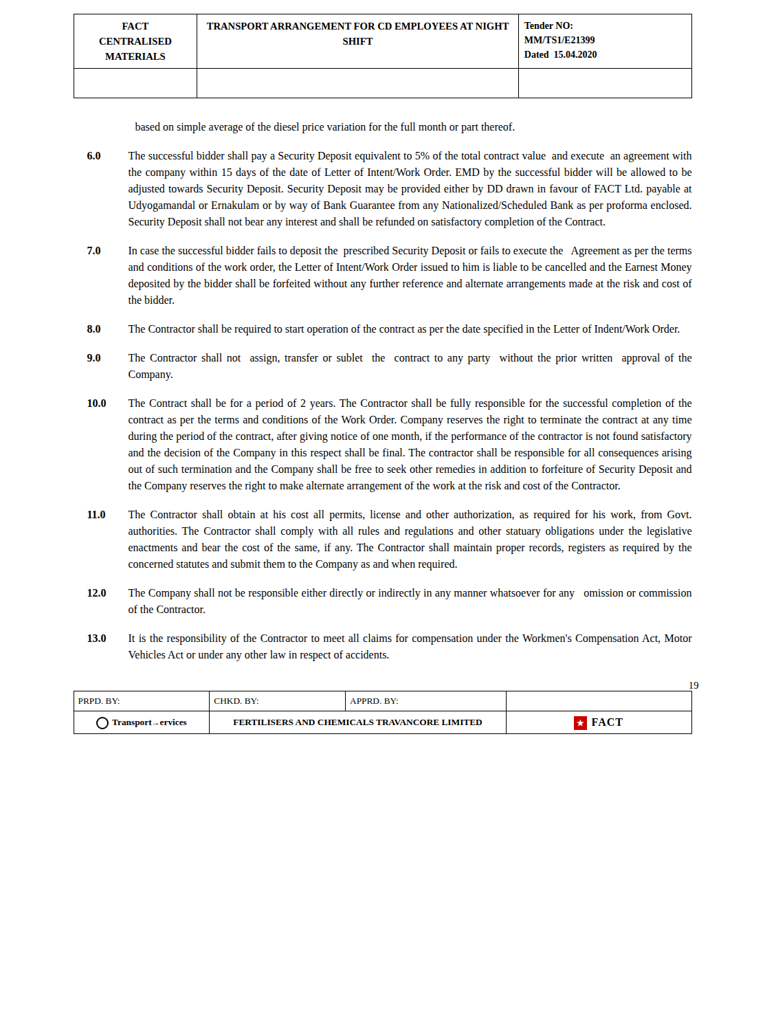| FACT CENTRALISED MATERIALS | TRANSPORT ARRANGEMENT FOR CD EMPLOYEES AT NIGHT SHIFT | Tender NO: MM/TS1/E21399 Dated 15.04.2020 |
based on simple average of the diesel price variation for the full month or part thereof.
6.0
The successful bidder shall pay a Security Deposit equivalent to 5% of the total contract value and execute an agreement with the company within 15 days of the date of Letter of Intent/Work Order. EMD by the successful bidder will be allowed to be adjusted towards Security Deposit. Security Deposit may be provided either by DD drawn in favour of FACT Ltd. payable at Udyogamandal or Ernakulam or by way of Bank Guarantee from any Nationalized/Scheduled Bank as per proforma enclosed. Security Deposit shall not bear any interest and shall be refunded on satisfactory completion of the Contract.
7.0
In case the successful bidder fails to deposit the prescribed Security Deposit or fails to execute the Agreement as per the terms and conditions of the work order, the Letter of Intent/Work Order issued to him is liable to be cancelled and the Earnest Money deposited by the bidder shall be forfeited without any further reference and alternate arrangements made at the risk and cost of the bidder.
8.0
The Contractor shall be required to start operation of the contract as per the date specified in the Letter of Indent/Work Order.
9.0
The Contractor shall not assign, transfer or sublet the contract to any party without the prior written approval of the Company.
10.0
The Contract shall be for a period of 2 years. The Contractor shall be fully responsible for the successful completion of the contract as per the terms and conditions of the Work Order. Company reserves the right to terminate the contract at any time during the period of the contract, after giving notice of one month, if the performance of the contractor is not found satisfactory and the decision of the Company in this respect shall be final. The contractor shall be responsible for all consequences arising out of such termination and the Company shall be free to seek other remedies in addition to forfeiture of Security Deposit and the Company reserves the right to make alternate arrangement of the work at the risk and cost of the Contractor.
11.0
The Contractor shall obtain at his cost all permits, license and other authorization, as required for his work, from Govt. authorities. The Contractor shall comply with all rules and regulations and other statuary obligations under the legislative enactments and bear the cost of the same, if any. The Contractor shall maintain proper records, registers as required by the concerned statutes and submit them to the Company as and when required.
12.0
The Company shall not be responsible either directly or indirectly in any manner whatsoever for any omission or commission of the Contractor.
13.0
It is the responsibility of the Contractor to meet all claims for compensation under the Workmen's Compensation Act, Motor Vehicles Act or under any other law in respect of accidents.
19
| PRPD. BY: | CHKD. BY: | APPRD. BY: | |
| Transport → ervices | FERTILISERS AND CHEMICALS TRAVANCORE LIMITED | ★ FACT |